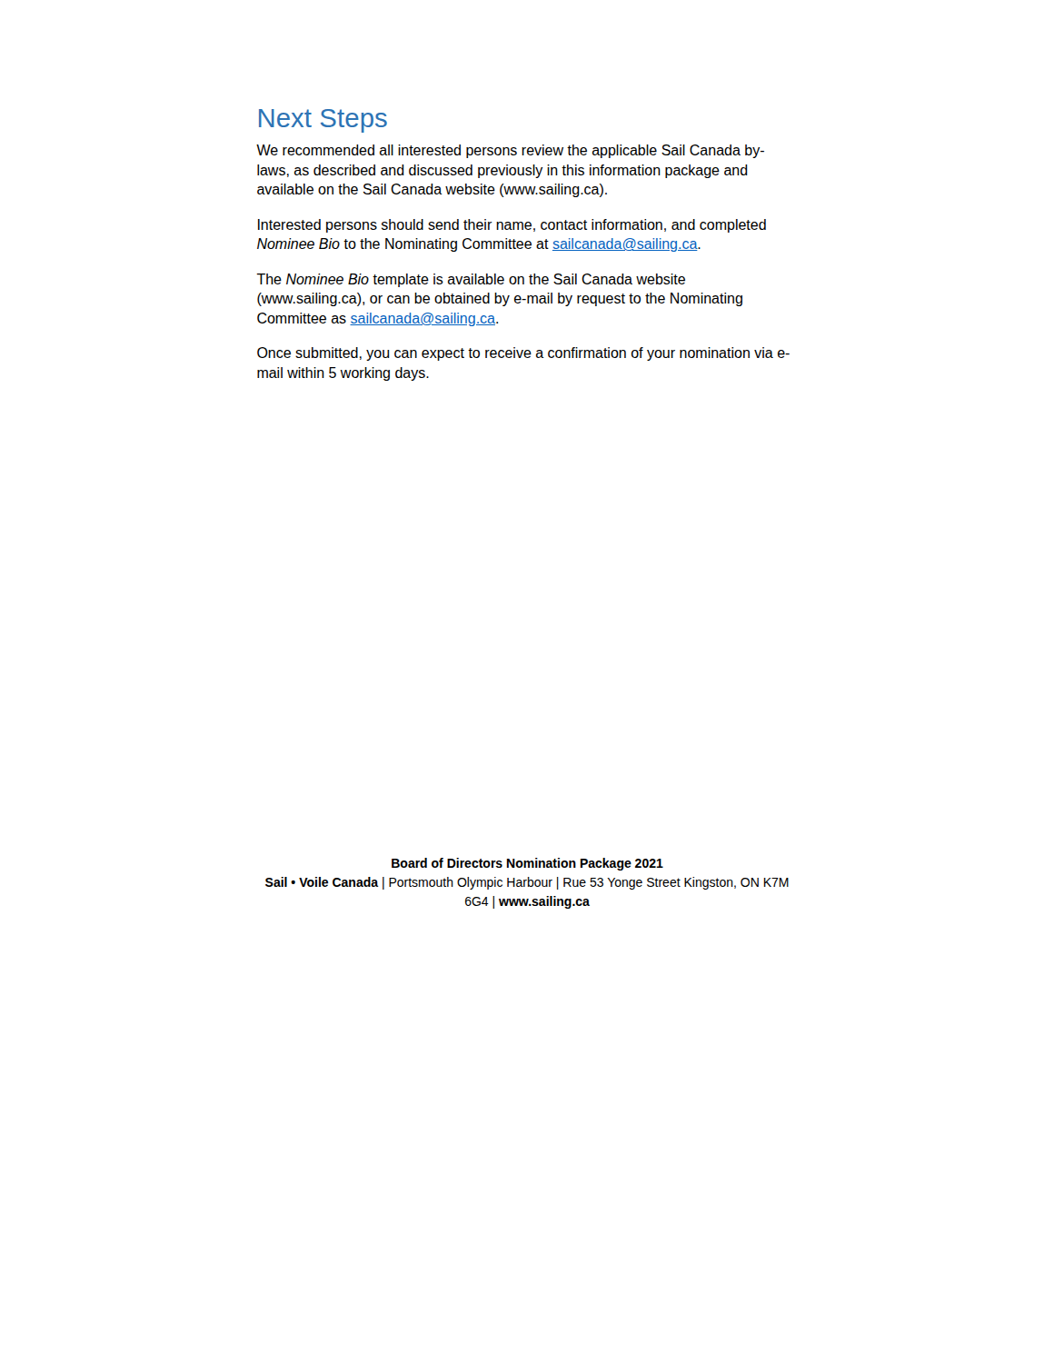Next Steps
We recommended all interested persons review the applicable Sail Canada by-laws, as described and discussed previously in this information package and available on the Sail Canada website (www.sailing.ca).
Interested persons should send their name, contact information, and completed Nominee Bio to the Nominating Committee at sailcanada@sailing.ca.
The Nominee Bio template is available on the Sail Canada website (www.sailing.ca), or can be obtained by e-mail by request to the Nominating Committee as sailcanada@sailing.ca.
Once submitted, you can expect to receive a confirmation of your nomination via e-mail within 5 working days.
Board of Directors Nomination Package 2021
Sail • Voile Canada | Portsmouth Olympic Harbour | Rue 53 Yonge Street Kingston, ON K7M 6G4 | www.sailing.ca